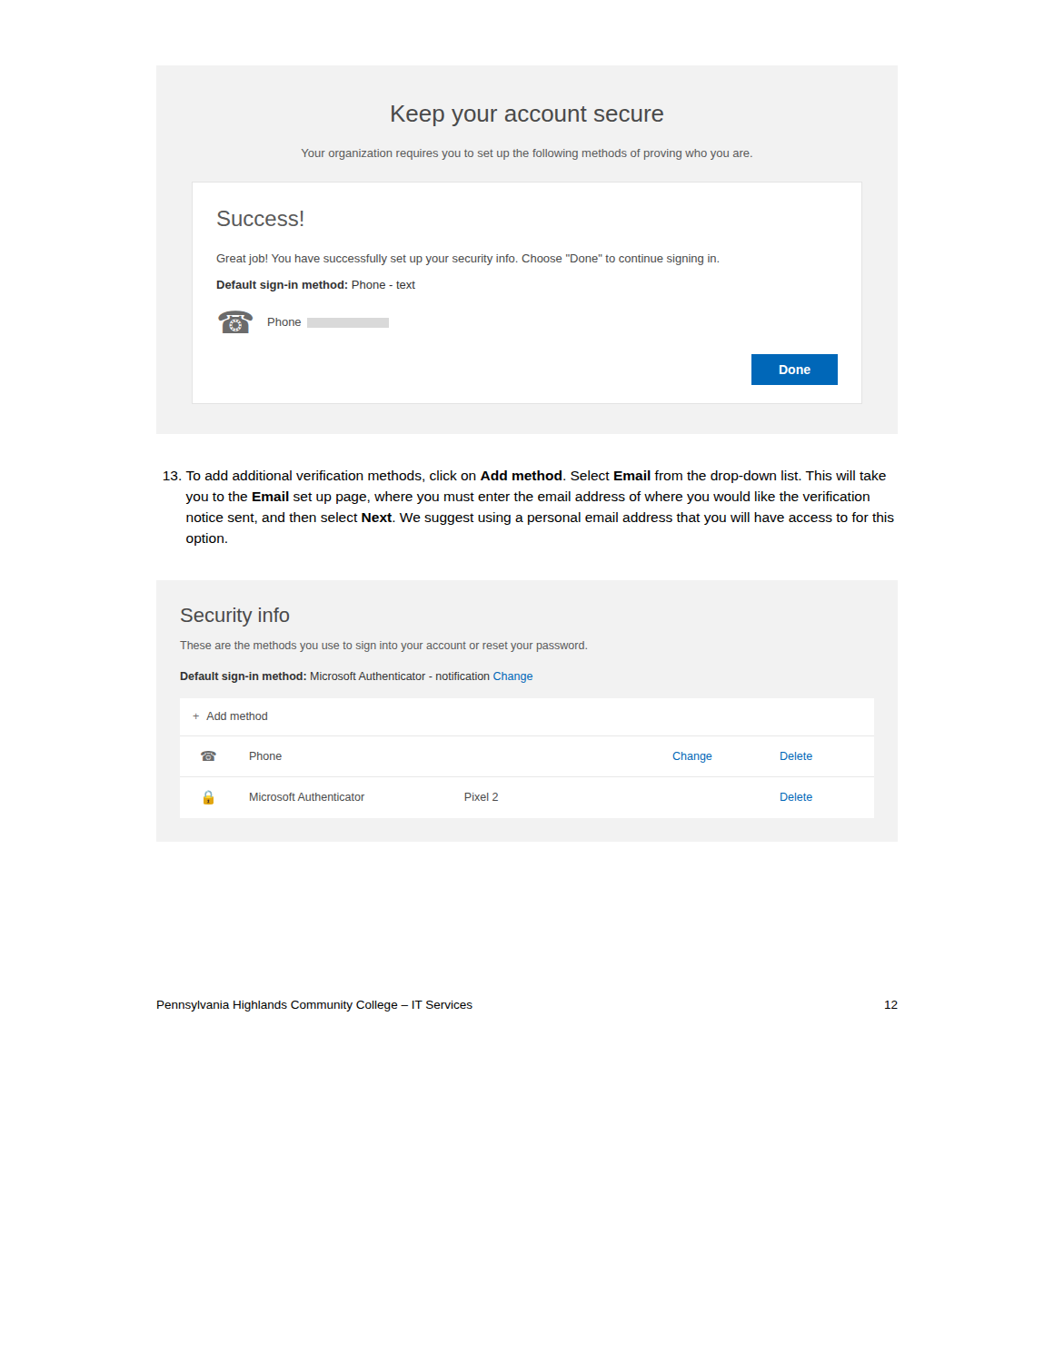Keep your account secure
Your organization requires you to set up the following methods of proving who you are.
Success!
Great job! You have successfully set up your security info. Choose "Done" to continue signing in.
Default sign-in method: Phone - text
☎ Phone
Done
To add additional verification methods, click on Add method. Select Email from the drop-down list. This will take you to the Email set up page, where you must enter the email address of where you would like the verification notice sent, and then select Next. We suggest using a personal email address that you will have access to for this option.
Security info
These are the methods you use to sign into your account or reset your password.
Default sign-in method: Microsoft Authenticator - notification Change
| + Add method |
| ☎ | Phone | | Change | Delete |
| 🔒 | Microsoft Authenticator | Pixel 2 | | Delete |
Pennsylvania Highlands Community College – IT Services 12